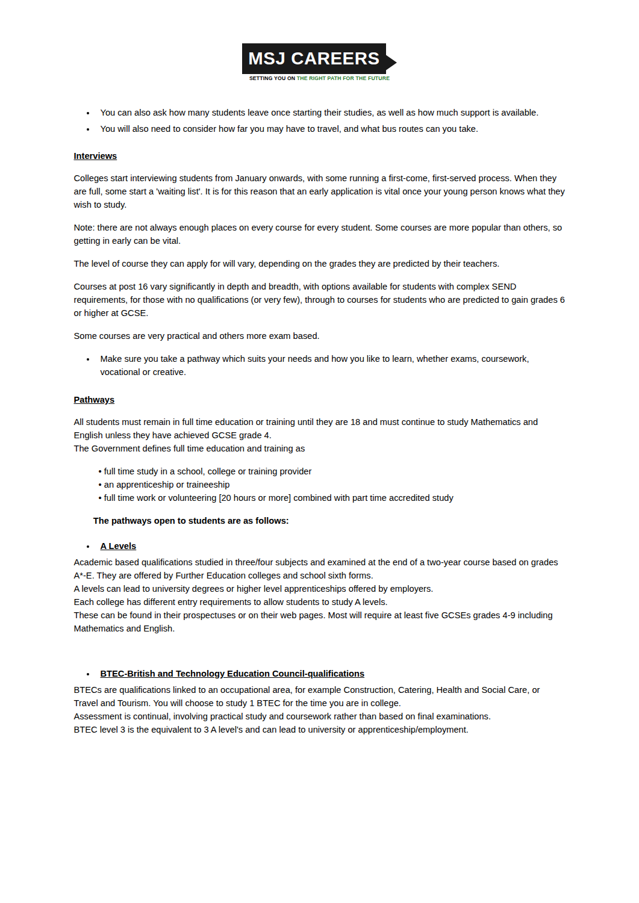MSJ CAREERS
SETTING YOU ON THE RIGHT PATH FOR THE FUTURE
You can also ask how many students leave once starting their studies, as well as how much support is available.
You will also need to consider how far you may have to travel, and what bus routes can you take.
Interviews
Colleges start interviewing students from January onwards, with some running a first-come, first-served process. When they are full, some start a 'waiting list'. It is for this reason that an early application is vital once your young person knows what they wish to study.
Note: there are not always enough places on every course for every student. Some courses are more popular than others, so getting in early can be vital.
The level of course they can apply for will vary, depending on the grades they are predicted by their teachers.
Courses at post 16 vary significantly in depth and breadth, with options available for students with complex SEND requirements, for those with no qualifications (or very few), through to courses for students who are predicted to gain grades 6 or higher at GCSE.
Some courses are very practical and others more exam based.
Make sure you take a pathway which suits your needs and how you like to learn, whether exams, coursework, vocational or creative.
Pathways
All students must remain in full time education or training until they are 18 and must continue to study Mathematics and English unless they have achieved GCSE grade 4.
The Government defines full time education and training as
• full time study in a school, college or training provider
• an apprenticeship or traineeship
• full time work or volunteering [20 hours or more] combined with part time accredited study
The pathways open to students are as follows:
A Levels
Academic based qualifications studied in three/four subjects and examined at the end of a two-year course based on grades A*-E. They are offered by Further Education colleges and school sixth forms.
A levels can lead to university degrees or higher level apprenticeships offered by employers.
Each college has different entry requirements to allow students to study A levels.
These can be found in their prospectuses or on their web pages. Most will require at least five GCSEs grades 4-9 including Mathematics and English.
BTEC-British and Technology Education Council-qualifications
BTECs are qualifications linked to an occupational area, for example Construction, Catering, Health and Social Care, or Travel and Tourism. You will choose to study 1 BTEC for the time you are in college.
Assessment is continual, involving practical study and coursework rather than based on final examinations.
BTEC level 3 is the equivalent to 3 A level's and can lead to university or apprenticeship/employment.